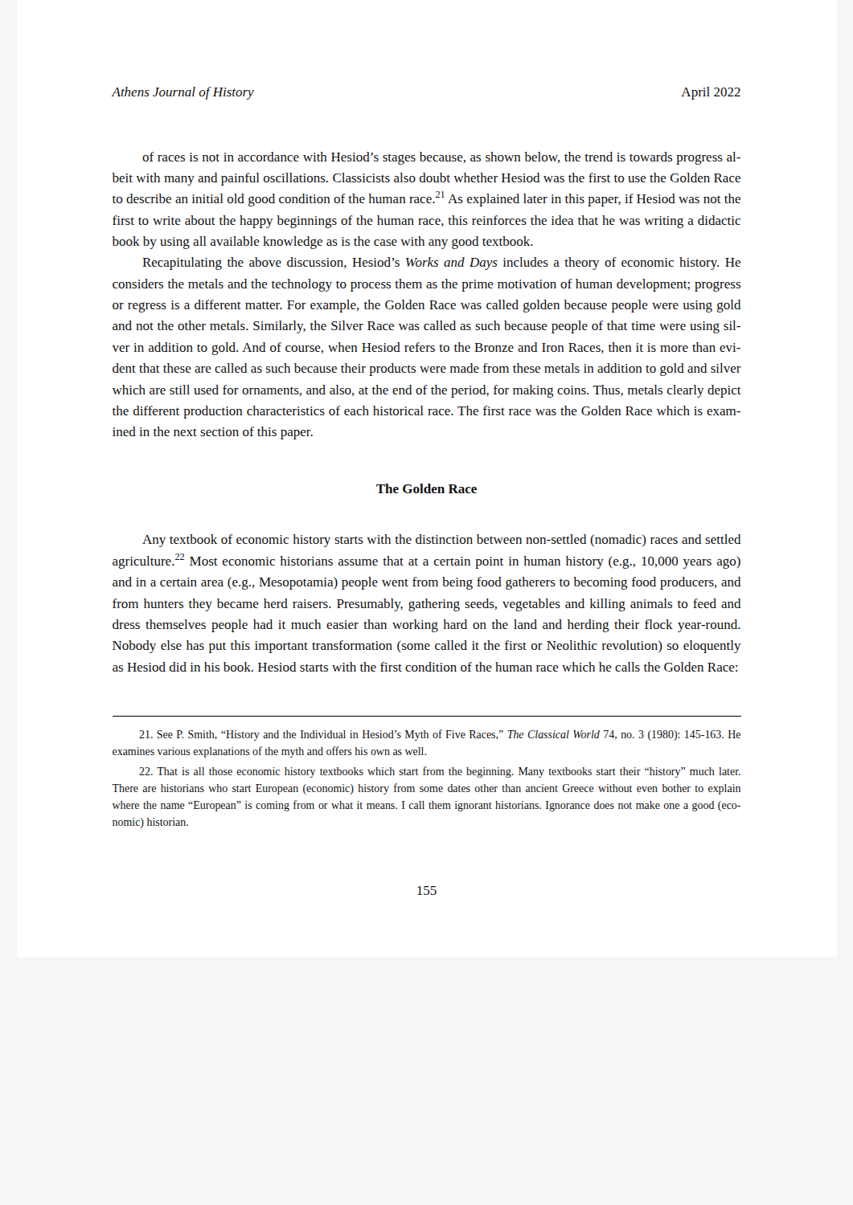Athens Journal of History April 2022
of races is not in accordance with Hesiod’s stages because, as shown below, the trend is towards progress albeit with many and painful oscillations. Classicists also doubt whether Hesiod was the first to use the Golden Race to describe an initial old good condition of the human race.21 As explained later in this paper, if Hesiod was not the first to write about the happy beginnings of the human race, this reinforces the idea that he was writing a didactic book by using all available knowledge as is the case with any good textbook.
Recapitulating the above discussion, Hesiod’s Works and Days includes a theory of economic history. He considers the metals and the technology to process them as the prime motivation of human development; progress or regress is a different matter. For example, the Golden Race was called golden because people were using gold and not the other metals. Similarly, the Silver Race was called as such because people of that time were using silver in addition to gold. And of course, when Hesiod refers to the Bronze and Iron Races, then it is more than evident that these are called as such because their products were made from these metals in addition to gold and silver which are still used for ornaments, and also, at the end of the period, for making coins. Thus, metals clearly depict the different production characteristics of each historical race. The first race was the Golden Race which is examined in the next section of this paper.
The Golden Race
Any textbook of economic history starts with the distinction between non-settled (nomadic) races and settled agriculture.22 Most economic historians assume that at a certain point in human history (e.g., 10,000 years ago) and in a certain area (e.g., Mesopotamia) people went from being food gatherers to becoming food producers, and from hunters they became herd raisers. Presumably, gathering seeds, vegetables and killing animals to feed and dress themselves people had it much easier than working hard on the land and herding their flock year-round. Nobody else has put this important transformation (some called it the first or Neolithic revolution) so eloquently as Hesiod did in his book. Hesiod starts with the first condition of the human race which he calls the Golden Race:
21. See P. Smith, “History and the Individual in Hesiod’s Myth of Five Races,” The Classical World 74, no. 3 (1980): 145-163. He examines various explanations of the myth and offers his own as well.
22. That is all those economic history textbooks which start from the beginning. Many textbooks start their “history” much later. There are historians who start European (economic) history from some dates other than ancient Greece without even bother to explain where the name “European” is coming from or what it means. I call them ignorant historians. Ignorance does not make one a good (economic) historian.
155